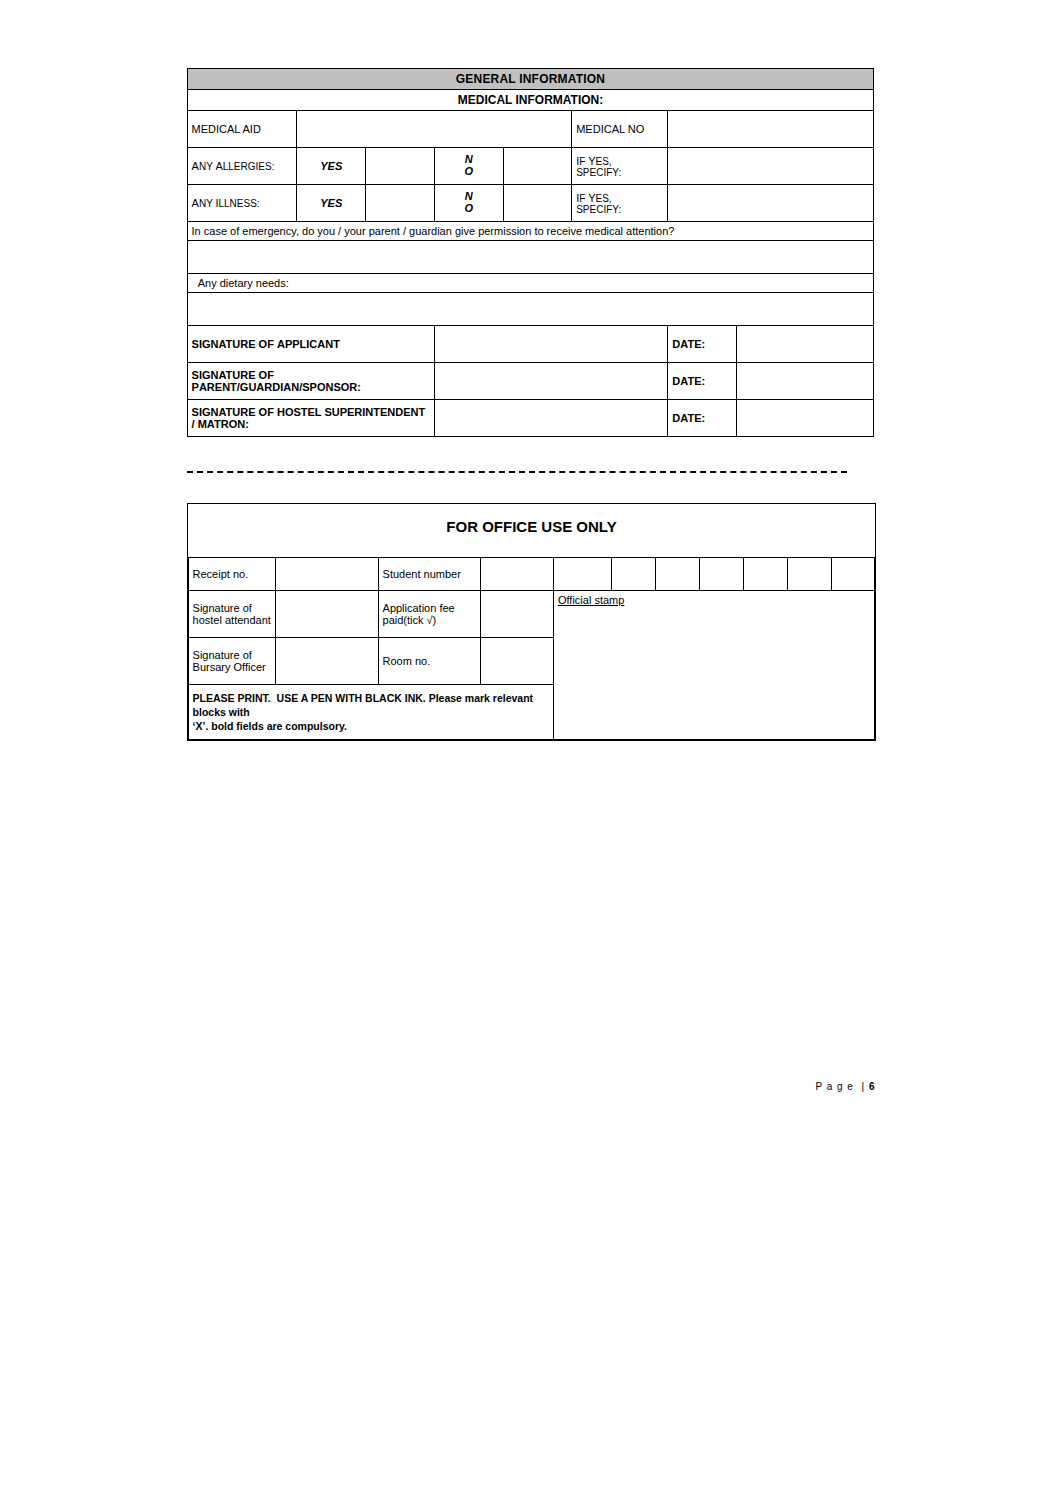| GENERAL INFORMATION |
| MEDICAL INFORMATION: |
| MEDICAL AID | | MEDICAL NO | |
| A NY A LLERGIES: | YES | | N O | | I F Y ES, SPECIFY: | |
| A NY I LLNESS: | YES | | N O | | I F Y ES, SPECIFY: | |
| In case of emergency, do you / your parent / guardian give permission to receive medical attention? |
| Any dietary needs: |
| S IGNATURE OF A PPLICANT | | D ATE: | |
| S IGNATURE OF P ARENT/ G UARDIAN/ S PONSOR: | | D ATE: | |
| S IGNATURE OF H OSTEL S UPERINTENDENT / MATRON: | | D ATE: | |
FOR OFFICE USE ONLY
| Receipt no. | | Student number | | | | | | | | |
| Signature of hostel attendant | | Application fee paid(tick √) | | Official stamp |
| Signature of Bursary Officer | | Room no. | |
| PLEASE PRINT. USE A PEN WITH BLACK INK. Please mark relevant blocks with ‘X’. bold fields are compulsory. |
P a g e | 6